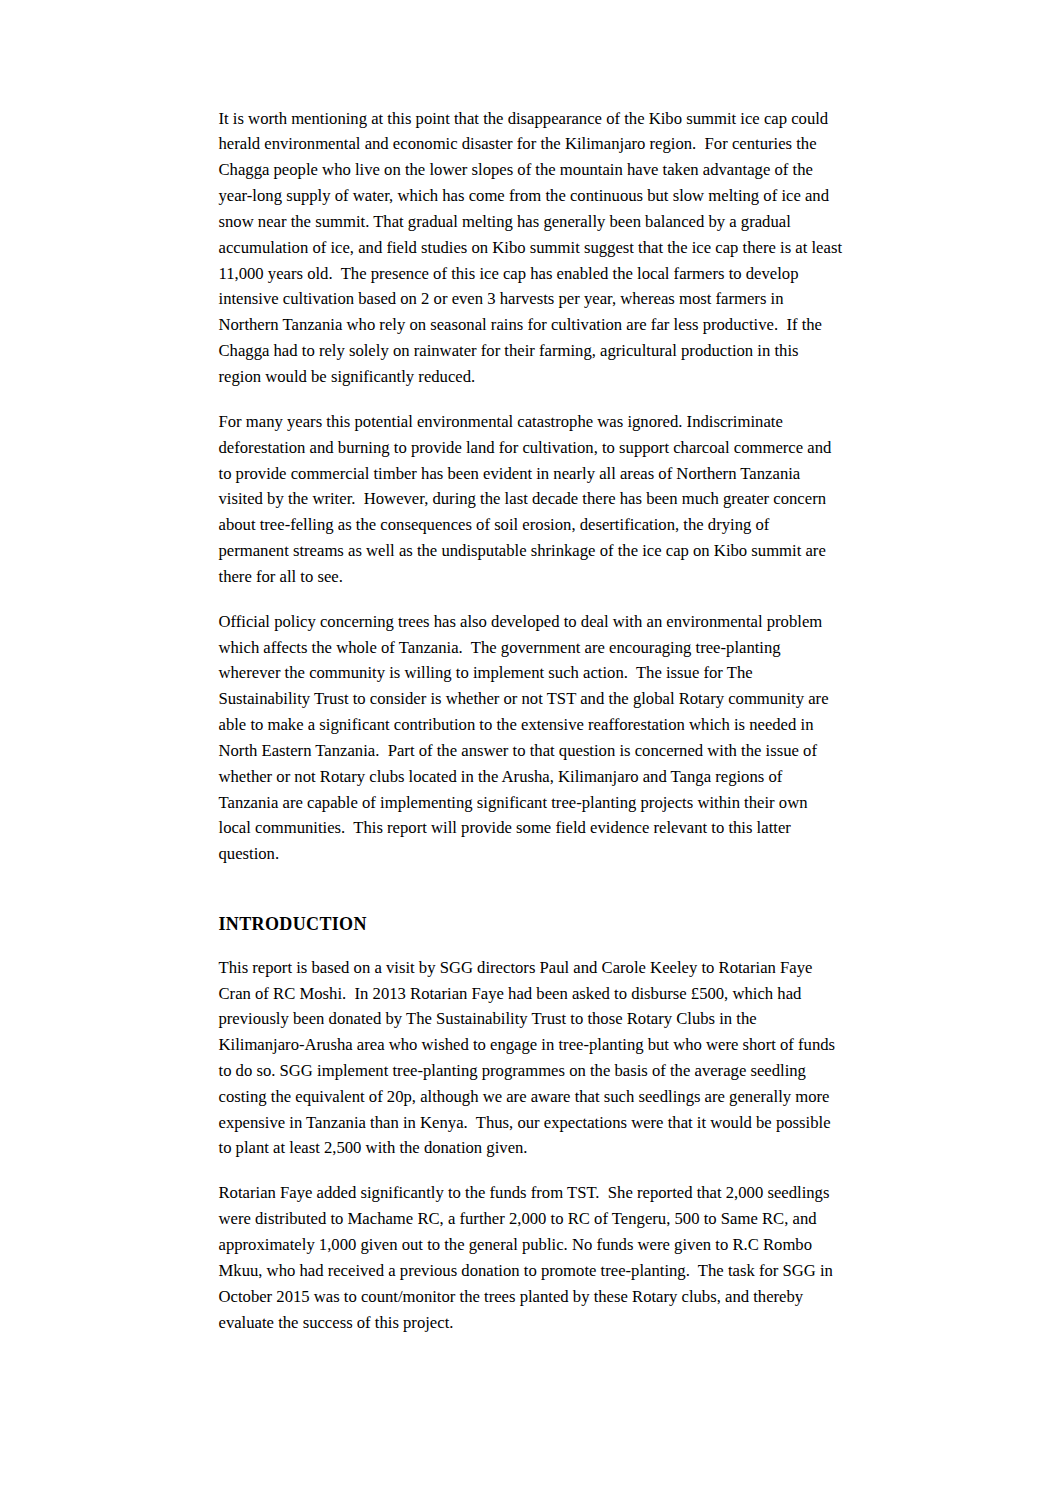It is worth mentioning at this point that the disappearance of the Kibo summit ice cap could herald environmental and economic disaster for the Kilimanjaro region. For centuries the Chagga people who live on the lower slopes of the mountain have taken advantage of the year-long supply of water, which has come from the continuous but slow melting of ice and snow near the summit. That gradual melting has generally been balanced by a gradual accumulation of ice, and field studies on Kibo summit suggest that the ice cap there is at least 11,000 years old. The presence of this ice cap has enabled the local farmers to develop intensive cultivation based on 2 or even 3 harvests per year, whereas most farmers in Northern Tanzania who rely on seasonal rains for cultivation are far less productive. If the Chagga had to rely solely on rainwater for their farming, agricultural production in this region would be significantly reduced.
For many years this potential environmental catastrophe was ignored. Indiscriminate deforestation and burning to provide land for cultivation, to support charcoal commerce and to provide commercial timber has been evident in nearly all areas of Northern Tanzania visited by the writer. However, during the last decade there has been much greater concern about tree-felling as the consequences of soil erosion, desertification, the drying of permanent streams as well as the undisputable shrinkage of the ice cap on Kibo summit are there for all to see.
Official policy concerning trees has also developed to deal with an environmental problem which affects the whole of Tanzania. The government are encouraging tree-planting wherever the community is willing to implement such action. The issue for The Sustainability Trust to consider is whether or not TST and the global Rotary community are able to make a significant contribution to the extensive reafforestation which is needed in North Eastern Tanzania. Part of the answer to that question is concerned with the issue of whether or not Rotary clubs located in the Arusha, Kilimanjaro and Tanga regions of Tanzania are capable of implementing significant tree-planting projects within their own local communities. This report will provide some field evidence relevant to this latter question.
INTRODUCTION
This report is based on a visit by SGG directors Paul and Carole Keeley to Rotarian Faye Cran of RC Moshi. In 2013 Rotarian Faye had been asked to disburse £500, which had previously been donated by The Sustainability Trust to those Rotary Clubs in the Kilimanjaro-Arusha area who wished to engage in tree-planting but who were short of funds to do so. SGG implement tree-planting programmes on the basis of the average seedling costing the equivalent of 20p, although we are aware that such seedlings are generally more expensive in Tanzania than in Kenya. Thus, our expectations were that it would be possible to plant at least 2,500 with the donation given.
Rotarian Faye added significantly to the funds from TST. She reported that 2,000 seedlings were distributed to Machame RC, a further 2,000 to RC of Tengeru, 500 to Same RC, and approximately 1,000 given out to the general public. No funds were given to R.C Rombo Mkuu, who had received a previous donation to promote tree-planting. The task for SGG in October 2015 was to count/monitor the trees planted by these Rotary clubs, and thereby evaluate the success of this project.